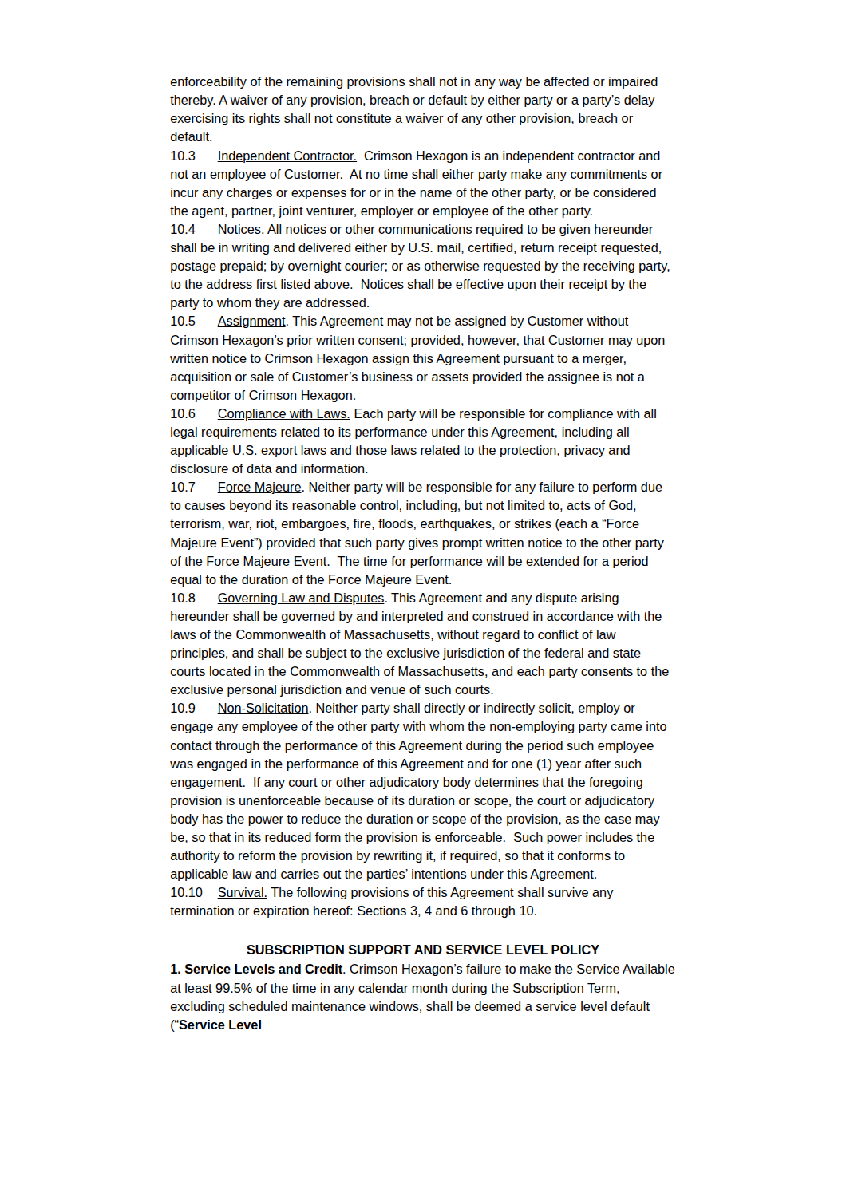enforceability of the remaining provisions shall not in any way be affected or impaired thereby. A waiver of any provision, breach or default by either party or a party’s delay exercising its rights shall not constitute a waiver of any other provision, breach or default.
10.3 Independent Contractor. Crimson Hexagon is an independent contractor and not an employee of Customer. At no time shall either party make any commitments or incur any charges or expenses for or in the name of the other party, or be considered the agent, partner, joint venturer, employer or employee of the other party.
10.4 Notices. All notices or other communications required to be given hereunder shall be in writing and delivered either by U.S. mail, certified, return receipt requested, postage prepaid; by overnight courier; or as otherwise requested by the receiving party, to the address first listed above. Notices shall be effective upon their receipt by the party to whom they are addressed.
10.5 Assignment. This Agreement may not be assigned by Customer without Crimson Hexagon’s prior written consent; provided, however, that Customer may upon written notice to Crimson Hexagon assign this Agreement pursuant to a merger, acquisition or sale of Customer’s business or assets provided the assignee is not a competitor of Crimson Hexagon.
10.6 Compliance with Laws. Each party will be responsible for compliance with all legal requirements related to its performance under this Agreement, including all applicable U.S. export laws and those laws related to the protection, privacy and disclosure of data and information.
10.7 Force Majeure. Neither party will be responsible for any failure to perform due to causes beyond its reasonable control, including, but not limited to, acts of God, terrorism, war, riot, embargoes, fire, floods, earthquakes, or strikes (each a “Force Majeure Event”) provided that such party gives prompt written notice to the other party of the Force Majeure Event. The time for performance will be extended for a period equal to the duration of the Force Majeure Event.
10.8 Governing Law and Disputes. This Agreement and any dispute arising hereunder shall be governed by and interpreted and construed in accordance with the laws of the Commonwealth of Massachusetts, without regard to conflict of law principles, and shall be subject to the exclusive jurisdiction of the federal and state courts located in the Commonwealth of Massachusetts, and each party consents to the exclusive personal jurisdiction and venue of such courts.
10.9 Non-Solicitation. Neither party shall directly or indirectly solicit, employ or engage any employee of the other party with whom the non-employing party came into contact through the performance of this Agreement during the period such employee was engaged in the performance of this Agreement and for one (1) year after such engagement. If any court or other adjudicatory body determines that the foregoing provision is unenforceable because of its duration or scope, the court or adjudicatory body has the power to reduce the duration or scope of the provision, as the case may be, so that in its reduced form the provision is enforceable. Such power includes the authority to reform the provision by rewriting it, if required, so that it conforms to applicable law and carries out the parties’ intentions under this Agreement.
10.10 Survival. The following provisions of this Agreement shall survive any termination or expiration hereof: Sections 3, 4 and 6 through 10.
SUBSCRIPTION SUPPORT AND SERVICE LEVEL POLICY
1. Service Levels and Credit. Crimson Hexagon’s failure to make the Service Available at least 99.5% of the time in any calendar month during the Subscription Term, excluding scheduled maintenance windows, shall be deemed a service level default (“Service Level